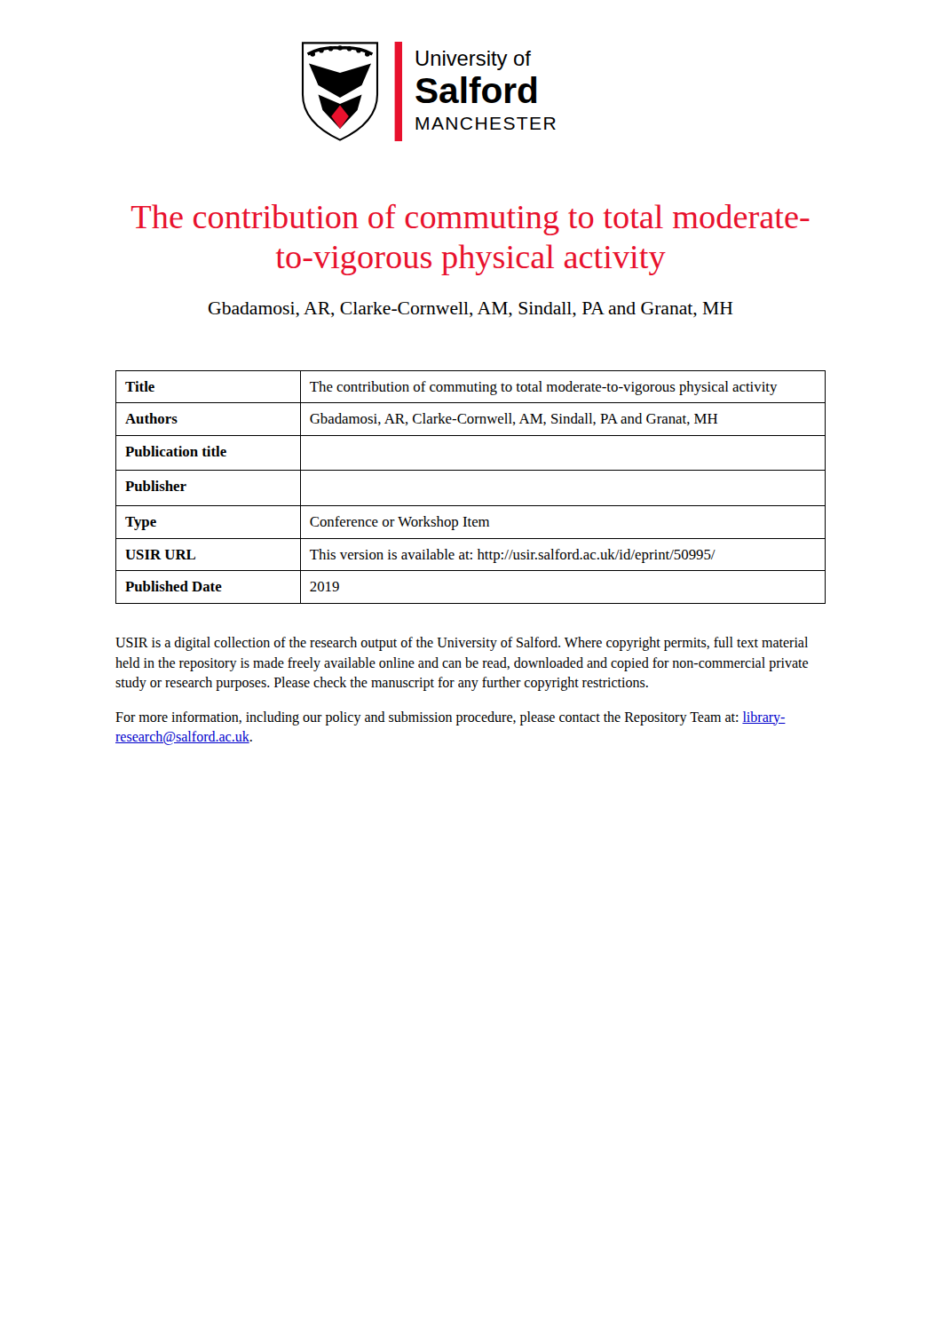University of Salford MANCHESTER
The contribution of commuting to total moderate-to-vigorous physical activity
Gbadamosi, AR, Clarke-Cornwell, AM, Sindall, PA and Granat, MH
| Title | The contribution of commuting to total moderate-to-vigorous physical activity |
| Authors | Gbadamosi, AR, Clarke-Cornwell, AM, Sindall, PA and Granat, MH |
| Publication title | |
| Publisher | |
| Type | Conference or Workshop Item |
| USIR URL | This version is available at: http://usir.salford.ac.uk/id/eprint/50995/ |
| Published Date | 2019 |
USIR is a digital collection of the research output of the University of Salford. Where copyright permits, full text material held in the repository is made freely available online and can be read, downloaded and copied for non-commercial private study or research purposes. Please check the manuscript for any further copyright restrictions.
For more information, including our policy and submission procedure, please contact the Repository Team at: library-research@salford.ac.uk.